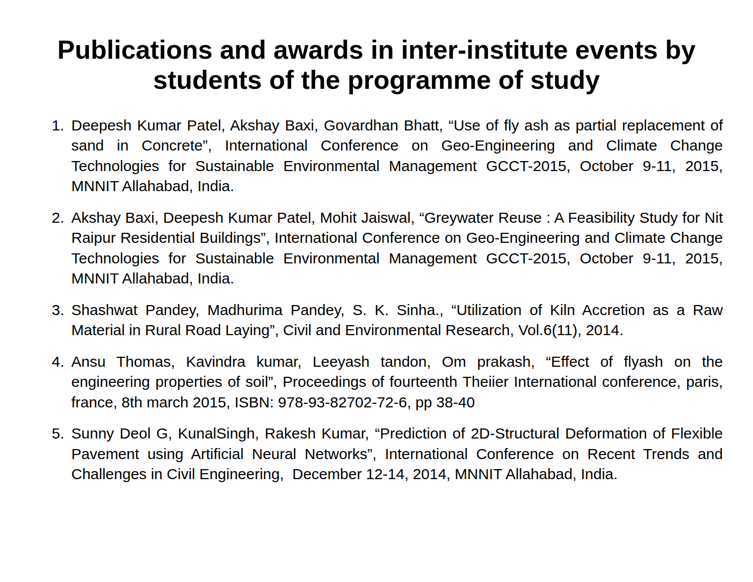Publications and awards in inter-institute events by students of the programme of study
1. Deepesh Kumar Patel, Akshay Baxi, Govardhan Bhatt, “Use of fly ash as partial replacement of sand in Concrete”, International Conference on Geo-Engineering and Climate Change Technologies for Sustainable Environmental Management GCCT-2015, October 9-11, 2015, MNNIT Allahabad, India.
2. Akshay Baxi, Deepesh Kumar Patel, Mohit Jaiswal, “Greywater Reuse : A Feasibility Study for Nit Raipur Residential Buildings”, International Conference on Geo-Engineering and Climate Change Technologies for Sustainable Environmental Management GCCT-2015, October 9-11, 2015, MNNIT Allahabad, India.
3. Shashwat Pandey, Madhurima Pandey, S. K. Sinha., “Utilization of Kiln Accretion as a Raw Material in Rural Road Laying”, Civil and Environmental Research, Vol.6(11), 2014.
4. Ansu Thomas, Kavindra kumar, Leeyash tandon, Om prakash, “Effect of flyash on the engineering properties of soil”, Proceedings of fourteenth Theiier International conference, paris, france, 8th march 2015, ISBN: 978-93-82702-72-6, pp 38-40
5. Sunny Deol G, KunalSingh, Rakesh Kumar, “Prediction of 2D-Structural Deformation of Flexible Pavement using Artificial Neural Networks”, International Conference on Recent Trends and Challenges in Civil Engineering, December 12-14, 2014, MNNIT Allahabad, India.